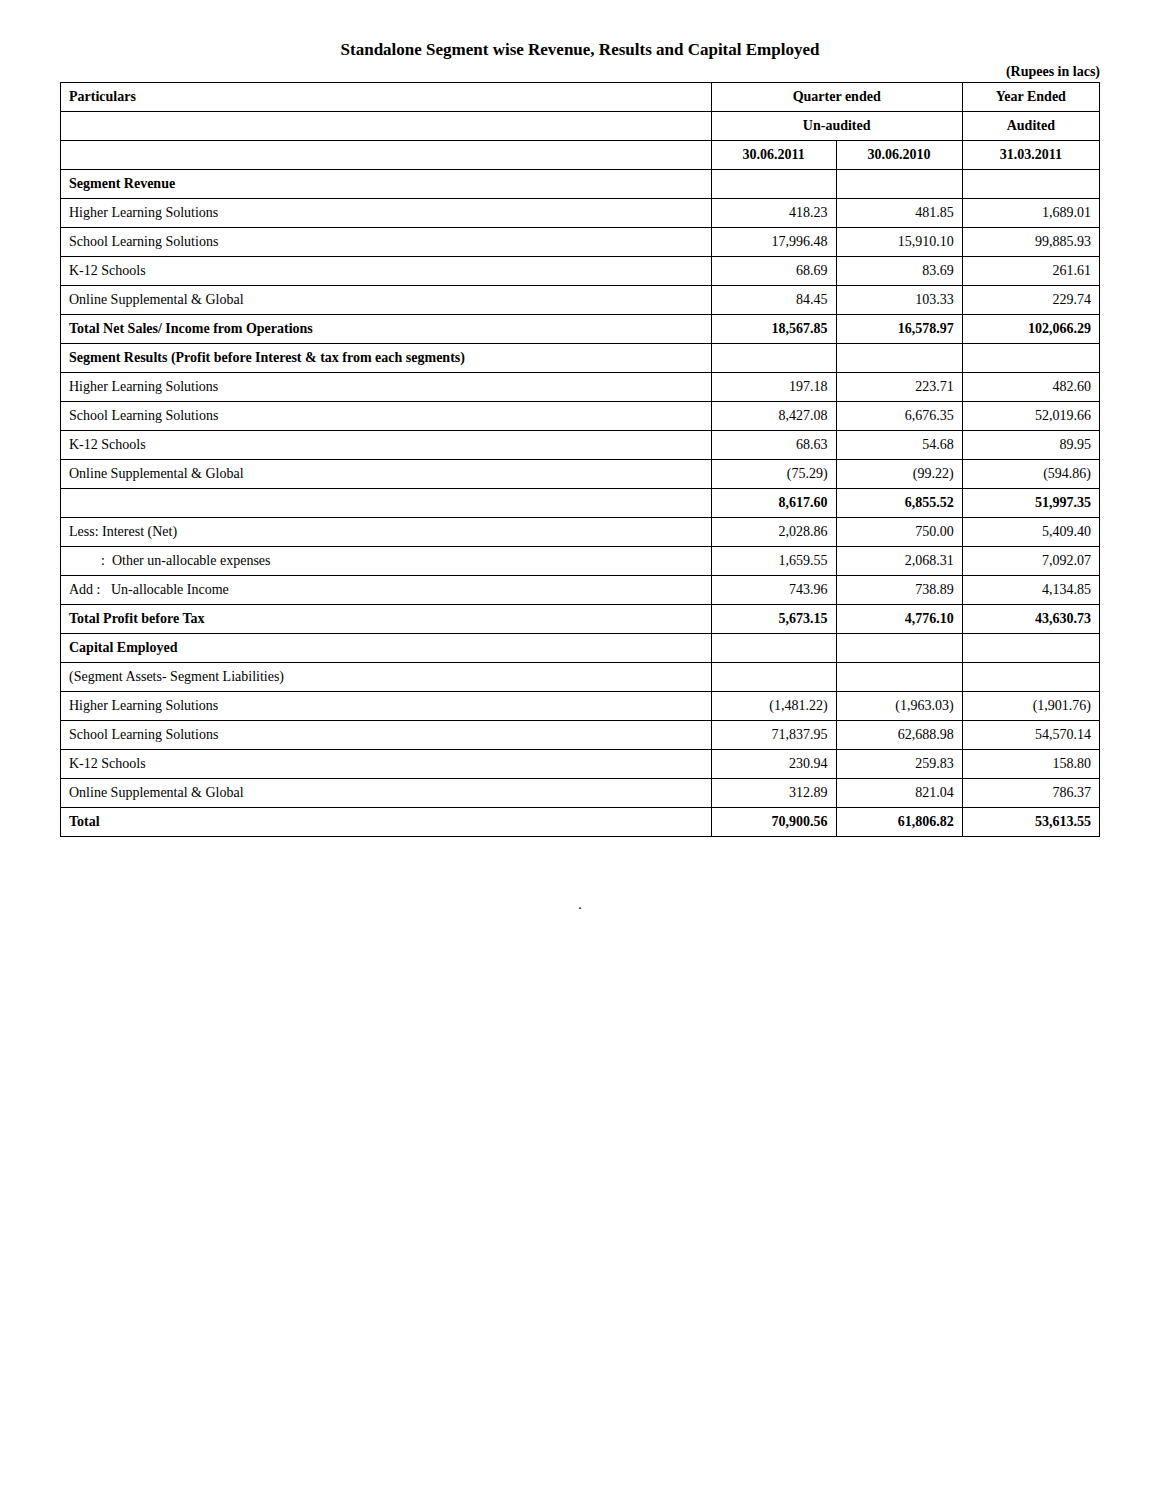Standalone Segment wise Revenue, Results and Capital Employed
(Rupees in lacs)
| Particulars | Quarter ended | Year Ended |
| --- | --- | --- |
| | Un-audited | Audited |
| | 30.06.2011 | 30.06.2010 | 31.03.2011 |
| Segment Revenue | | | |
| Higher Learning Solutions | 418.23 | 481.85 | 1,689.01 |
| School Learning Solutions | 17,996.48 | 15,910.10 | 99,885.93 |
| K-12 Schools | 68.69 | 83.69 | 261.61 |
| Online Supplemental & Global | 84.45 | 103.33 | 229.74 |
| Total Net Sales/ Income from Operations | 18,567.85 | 16,578.97 | 102,066.29 |
| Segment Results (Profit before Interest & tax from each segments) | | | |
| Higher Learning Solutions | 197.18 | 223.71 | 482.60 |
| School Learning Solutions | 8,427.08 | 6,676.35 | 52,019.66 |
| K-12 Schools | 68.63 | 54.68 | 89.95 |
| Online Supplemental & Global | (75.29) | (99.22) | (594.86) |
| | 8,617.60 | 6,855.52 | 51,997.35 |
| Less: Interest (Net) | 2,028.86 | 750.00 | 5,409.40 |
| : Other un-allocable expenses | 1,659.55 | 2,068.31 | 7,092.07 |
| Add : Un-allocable Income | 743.96 | 738.89 | 4,134.85 |
| Total Profit before Tax | 5,673.15 | 4,776.10 | 43,630.73 |
| Capital Employed | | | |
| (Segment Assets- Segment Liabilities) | | | |
| Higher Learning Solutions | (1,481.22) | (1,963.03) | (1,901.76) |
| School Learning Solutions | 71,837.95 | 62,688.98 | 54,570.14 |
| K-12 Schools | 230.94 | 259.83 | 158.80 |
| Online Supplemental & Global | 312.89 | 821.04 | 786.37 |
| Total | 70,900.56 | 61,806.82 | 53,613.55 |
.